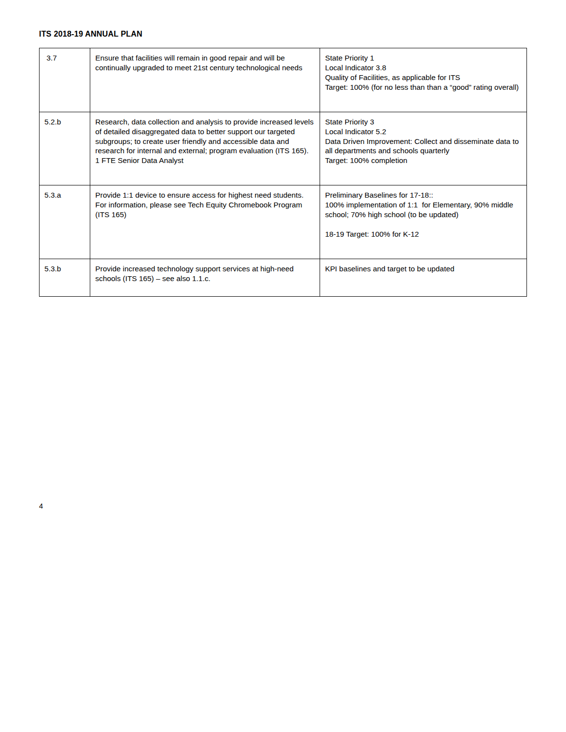ITS 2018-19 ANNUAL PLAN
| 3.7 | Ensure that facilities will remain in good repair and will be continually upgraded to meet 21st century technological needs | State Priority 1 Local Indicator 3.8 Quality of Facilities, as applicable for ITS Target: 100% (for no less than than a “good” rating overall) |
| 5.2.b | Research, data collection and analysis to provide increased levels of detailed disaggregated data to better support our targeted subgroups; to create user friendly and accessible data and research for internal and external; program evaluation (ITS 165). 1 FTE Senior Data Analyst | State Priority 3 Local Indicator 5.2 Data Driven Improvement: Collect and disseminate data to all departments and schools quarterly Target: 100% completion |
| 5.3.a | Provide 1:1 device to ensure access for highest need students. For information, please see Tech Equity Chromebook Program (ITS 165) | Preliminary Baselines for 17-18:: 100% implementation of 1:1 for Elementary, 90% middle school; 70% high school (to be updated) 18-19 Target: 100% for K-12 |
| 5.3.b | Provide increased technology support services at high-need schools (ITS 165) – see also 1.1.c. | KPI baselines and target to be updated |
4